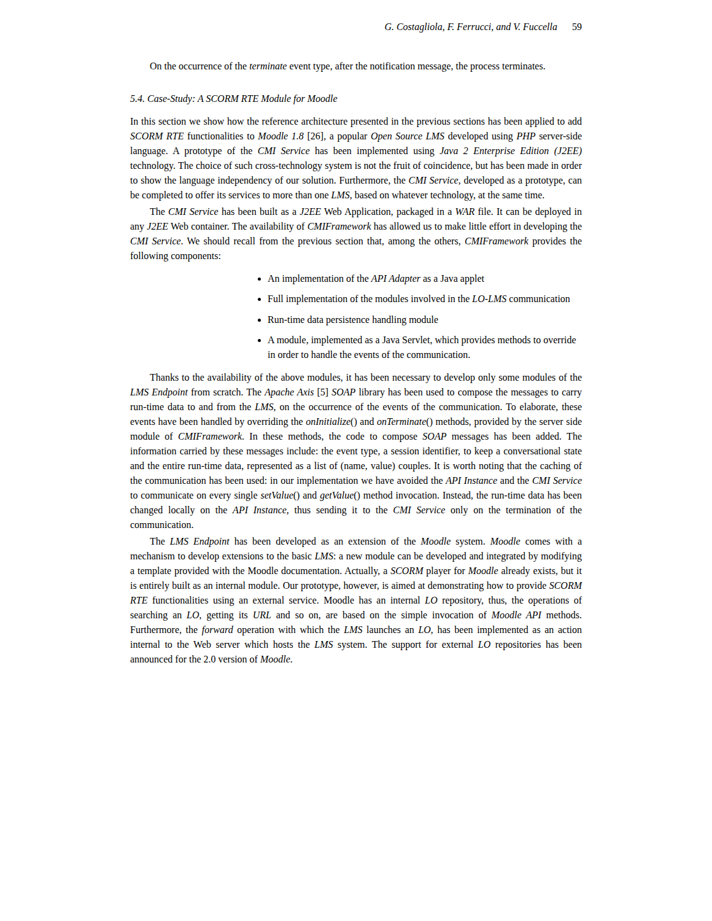G. Costagliola, F. Ferrucci, and V. Fuccella59
On the occurrence of the terminate event type, after the notification message, the process terminates.
5.4. Case-Study: A SCORM RTE Module for Moodle
In this section we show how the reference architecture presented in the previous sections has been applied to add SCORM RTE functionalities to Moodle 1.8 [26], a popular Open Source LMS developed using PHP server-side language. A prototype of the CMI Service has been implemented using Java 2 Enterprise Edition (J2EE) technology. The choice of such cross-technology system is not the fruit of coincidence, but has been made in order to show the language independency of our solution. Furthermore, the CMI Service, developed as a prototype, can be completed to offer its services to more than one LMS, based on whatever technology, at the same time.
The CMI Service has been built as a J2EE Web Application, packaged in a WAR file. It can be deployed in any J2EE Web container. The availability of CMIFramework has allowed us to make little effort in developing the CMI Service. We should recall from the previous section that, among the others, CMIFramework provides the following components:
An implementation of the API Adapter as a Java applet
Full implementation of the modules involved in the LO-LMS communication
Run-time data persistence handling module
A module, implemented as a Java Servlet, which provides methods to override in order to handle the events of the communication.
Thanks to the availability of the above modules, it has been necessary to develop only some modules of the LMS Endpoint from scratch. The Apache Axis [5] SOAP library has been used to compose the messages to carry run-time data to and from the LMS, on the occurrence of the events of the communication. To elaborate, these events have been handled by overriding the onInitialize() and onTerminate() methods, provided by the server side module of CMIFramework. In these methods, the code to compose SOAP messages has been added. The information carried by these messages include: the event type, a session identifier, to keep a conversational state and the entire run-time data, represented as a list of (name, value) couples. It is worth noting that the caching of the communication has been used: in our implementation we have avoided the API Instance and the CMI Service to communicate on every single setValue() and getValue() method invocation. Instead, the run-time data has been changed locally on the API Instance, thus sending it to the CMI Service only on the termination of the communication.
The LMS Endpoint has been developed as an extension of the Moodle system. Moodle comes with a mechanism to develop extensions to the basic LMS: a new module can be developed and integrated by modifying a template provided with the Moodle documentation. Actually, a SCORM player for Moodle already exists, but it is entirely built as an internal module. Our prototype, however, is aimed at demonstrating how to provide SCORM RTE functionalities using an external service. Moodle has an internal LO repository, thus, the operations of searching an LO, getting its URL and so on, are based on the simple invocation of Moodle API methods. Furthermore, the forward operation with which the LMS launches an LO, has been implemented as an action internal to the Web server which hosts the LMS system. The support for external LO repositories has been announced for the 2.0 version of Moodle.